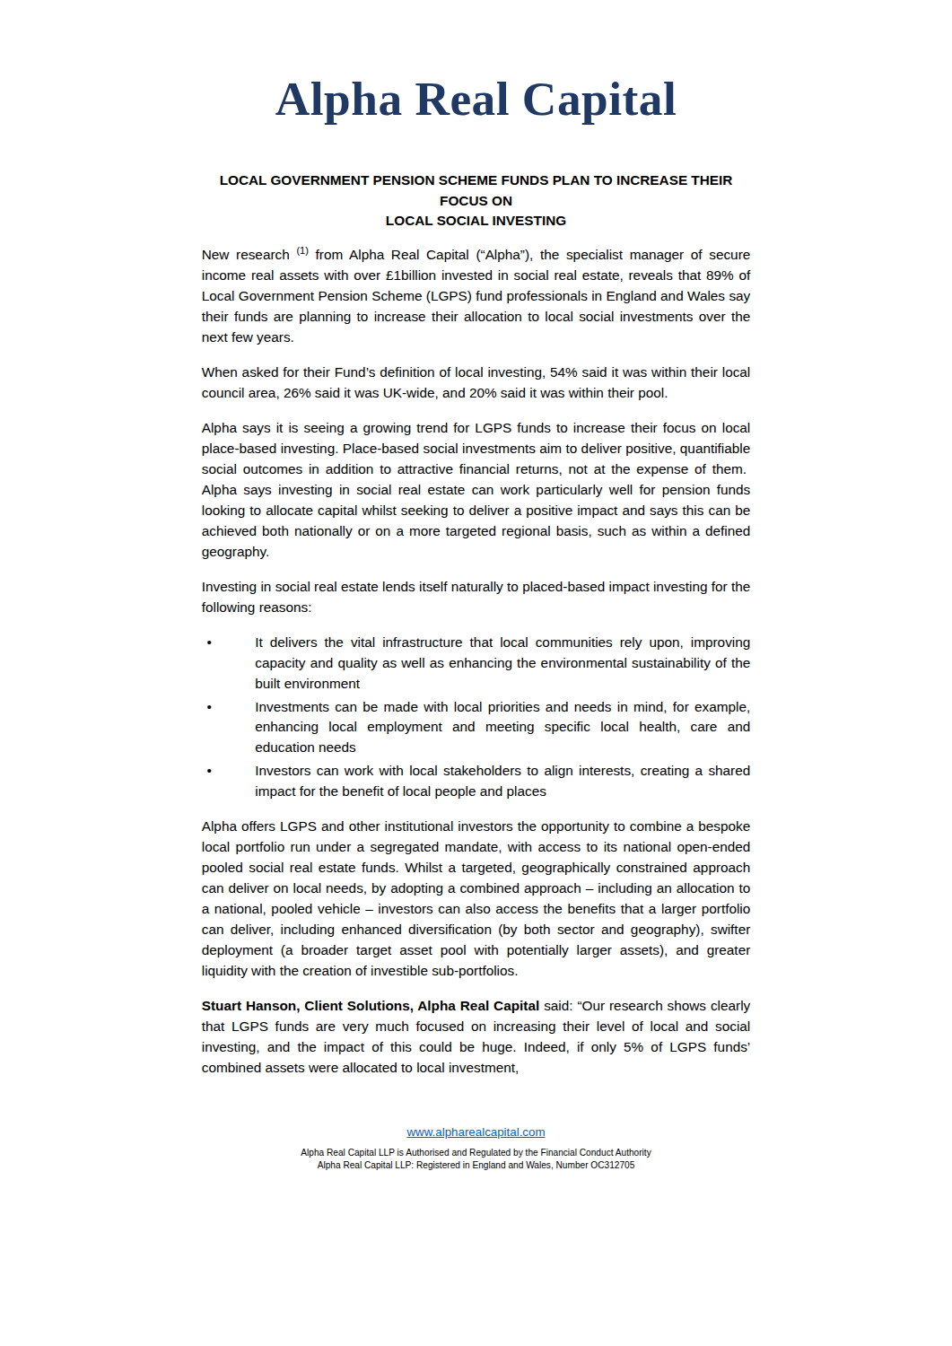Alpha Real Capital
Local Government Pension Scheme Funds Plan to Increase Their Focus on
Local Social Investing
New research (1) from Alpha Real Capital (“Alpha”), the specialist manager of secure income real assets with over £1billion invested in social real estate, reveals that 89% of Local Government Pension Scheme (LGPS) fund professionals in England and Wales say their funds are planning to increase their allocation to local social investments over the next few years.
When asked for their Fund’s definition of local investing, 54% said it was within their local council area, 26% said it was UK-wide, and 20% said it was within their pool.
Alpha says it is seeing a growing trend for LGPS funds to increase their focus on local place-based investing. Place-based social investments aim to deliver positive, quantifiable social outcomes in addition to attractive financial returns, not at the expense of them. Alpha says investing in social real estate can work particularly well for pension funds looking to allocate capital whilst seeking to deliver a positive impact and says this can be achieved both nationally or on a more targeted regional basis, such as within a defined geography.
Investing in social real estate lends itself naturally to placed-based impact investing for the following reasons:
It delivers the vital infrastructure that local communities rely upon, improving capacity and quality as well as enhancing the environmental sustainability of the built environment
Investments can be made with local priorities and needs in mind, for example, enhancing local employment and meeting specific local health, care and education needs
Investors can work with local stakeholders to align interests, creating a shared impact for the benefit of local people and places
Alpha offers LGPS and other institutional investors the opportunity to combine a bespoke local portfolio run under a segregated mandate, with access to its national open-ended pooled social real estate funds. Whilst a targeted, geographically constrained approach can deliver on local needs, by adopting a combined approach – including an allocation to a national, pooled vehicle – investors can also access the benefits that a larger portfolio can deliver, including enhanced diversification (by both sector and geography), swifter deployment (a broader target asset pool with potentially larger assets), and greater liquidity with the creation of investible sub-portfolios.
Stuart Hanson, Client Solutions, Alpha Real Capital said: “Our research shows clearly that LGPS funds are very much focused on increasing their level of local and social investing, and the impact of this could be huge. Indeed, if only 5% of LGPS funds’ combined assets were allocated to local investment,
www.alpharealcapital.com
Alpha Real Capital LLP is Authorised and Regulated by the Financial Conduct Authority
Alpha Real Capital LLP: Registered in England and Wales, Number OC312705